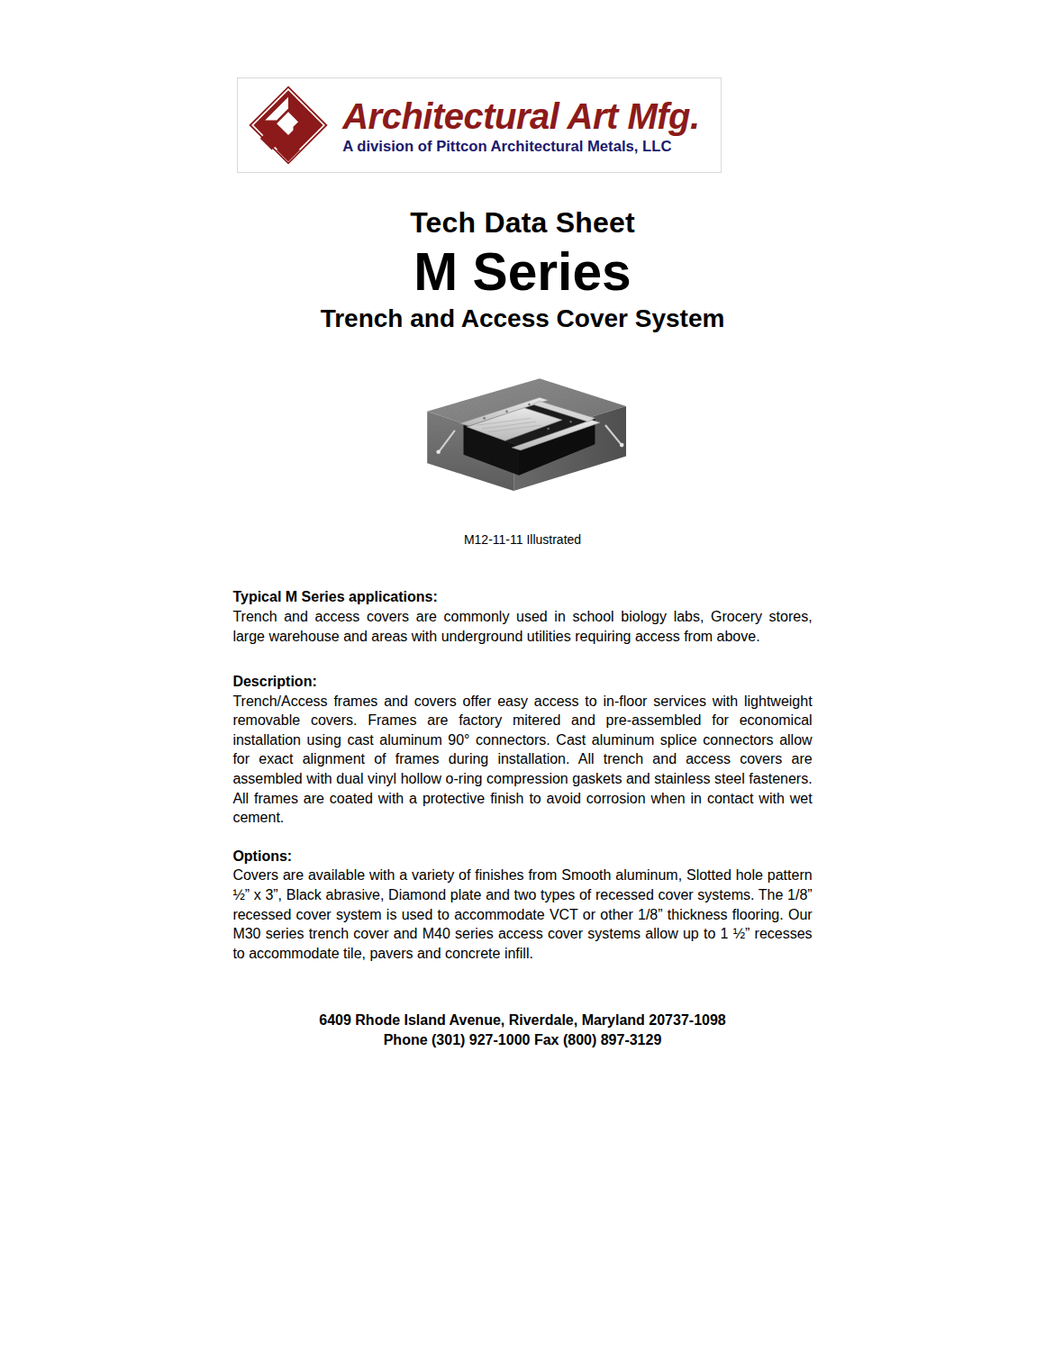Architectural Art Mfg.
A division of Pittcon Architectural Metals, LLC
Tech Data Sheet
M Series
Trench and Access Cover System
M12-11-11 Illustrated
Typical M Series applications:
Trench and access covers are commonly used in school biology labs, Grocery stores, large warehouse and areas with underground utilities requiring access from above.
Description:
Trench/Access frames and covers offer easy access to in-floor services with lightweight removable covers. Frames are factory mitered and pre-assembled for economical installation using cast aluminum 90° connectors. Cast aluminum splice connectors allow for exact alignment of frames during installation. All trench and access covers are assembled with dual vinyl hollow o-ring compression gaskets and stainless steel fasteners. All frames are coated with a protective finish to avoid corrosion when in contact with wet cement.
Options:
Covers are available with a variety of finishes from Smooth aluminum, Slotted hole pattern ½” x 3”, Black abrasive, Diamond plate and two types of recessed cover systems. The 1/8” recessed cover system is used to accommodate VCT or other 1/8” thickness flooring. Our M30 series trench cover and M40 series access cover systems allow up to 1 ½” recesses to accommodate tile, pavers and concrete infill.
6409 Rhode Island Avenue, Riverdale, Maryland 20737-1098
Phone (301) 927-1000 Fax (800) 897-3129